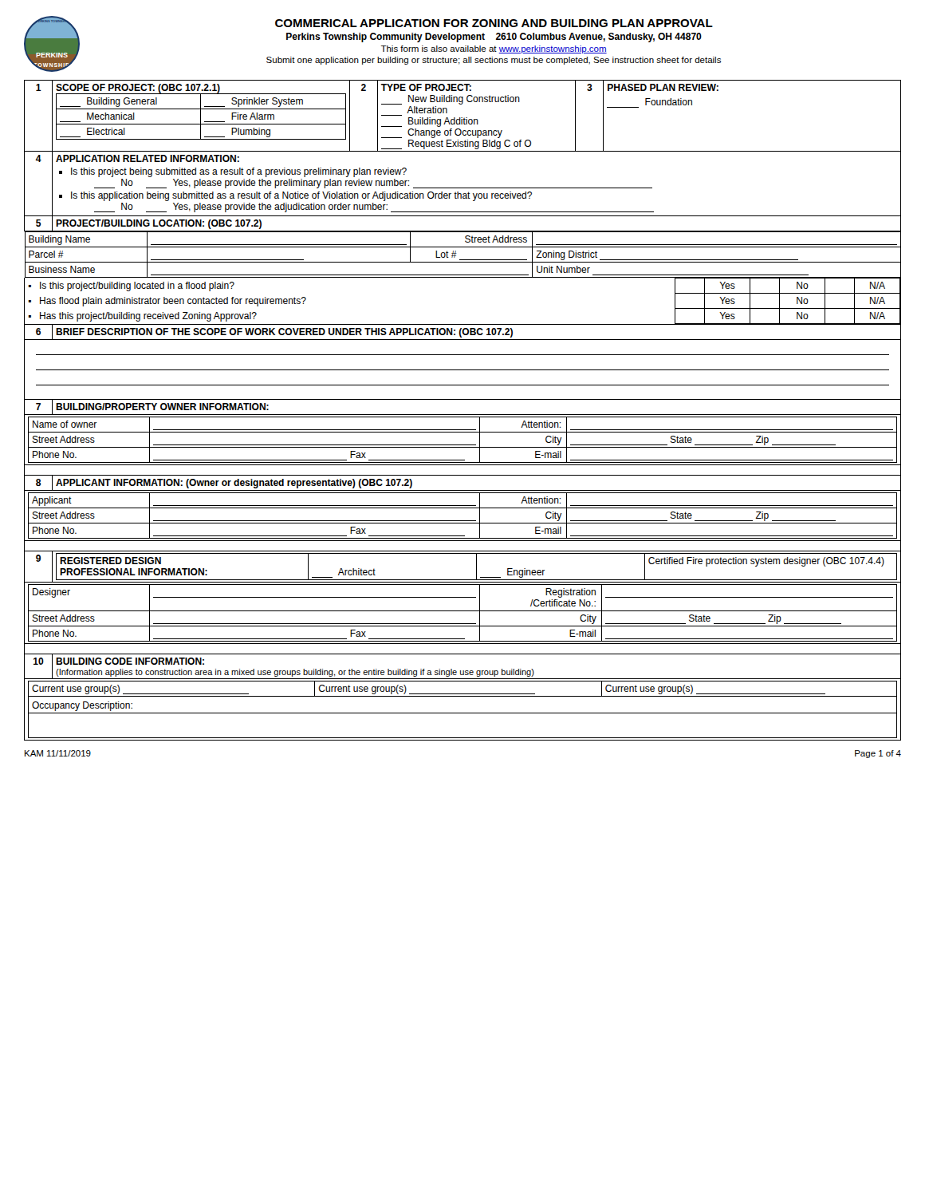PERKINS TOWNSHIP
PERKINS
TOWNSHIP
COMMERICAL APPLICATION FOR ZONING AND BUILDING PLAN APPROVAL
Perkins Township Community Development 2610 Columbus Avenue, Sandusky, OH 44870
This form is also available at www.perkinstownship.com
Submit one application per building or structure; all sections must be completed, See instruction sheet for details
| 1 | SCOPE OF PROJECT: (OBC 107.2.1) / Building General / Sprinkler System / / Mechanical / Fire Alarm / / Electrical / Plumbing / | 2 | TYPE OF PROJECT: New Building Construction Alteration Building Addition Change of Occupancy Request Existing Bldg C of O | 3 | PHASED PLAN REVIEW: Foundation |
| 4 | APPLICATION RELATED INFORMATION: Is this project being submitted as a result of a previous preliminary plan review? No Yes, please provide the preliminary plan review number: Is this application being submitted as a result of a Notice of Violation or Adjudication Order that you received? No Yes, please provide the adjudication order number: |
| 5 | PROJECT/BUILDING LOCATION: (OBC 107.2) |
| / Building Name / / Street Address / / / Parcel # / / Lot # / Zoning District / / Business Name / / Unit Number / |
| / Is this project/building located in a flood plain? / / Yes / / No / / N/A / / Has flood plain administrator been contacted for requirements? / / Yes / / No / / N/A / / Has this project/building received Zoning Approval? / / Yes / / No / / N/A / |
| 6 | BRIEF DESCRIPTION OF THE SCOPE OF WORK COVERED UNDER THIS APPLICATION: (OBC 107.2) |
| 7 | BUILDING/PROPERTY OWNER INFORMATION: |
| / Name of owner / / Attention: / / / Street Address / / City / State Zip / / Phone No. / Fax / E-mail / / |
| 8 | APPLICANT INFORMATION: (Owner or designated representative) (OBC 107.2) |
| / Applicant / / Attention: / / / Street Address / / City / State Zip / / Phone No. / Fax / E-mail / / |
| 9 | / REGISTERED DESIGN PROFESSIONAL INFORMATION: / Architect / Engineer / Certified Fire protection system designer (OBC 107.4.4) / |
| / Designer / / Registration /Certificate No.: / / / Street Address / / City / State Zip / / Phone No. / Fax / E-mail / / |
| 10 | BUILDING CODE INFORMATION: (Information applies to construction area in a mixed use groups building, or the entire building if a single use group building) |
| / Current use group(s) / Current use group(s) / Current use group(s) / / Occupancy Description: / |
KAM 11/11/2019
Page 1 of 4